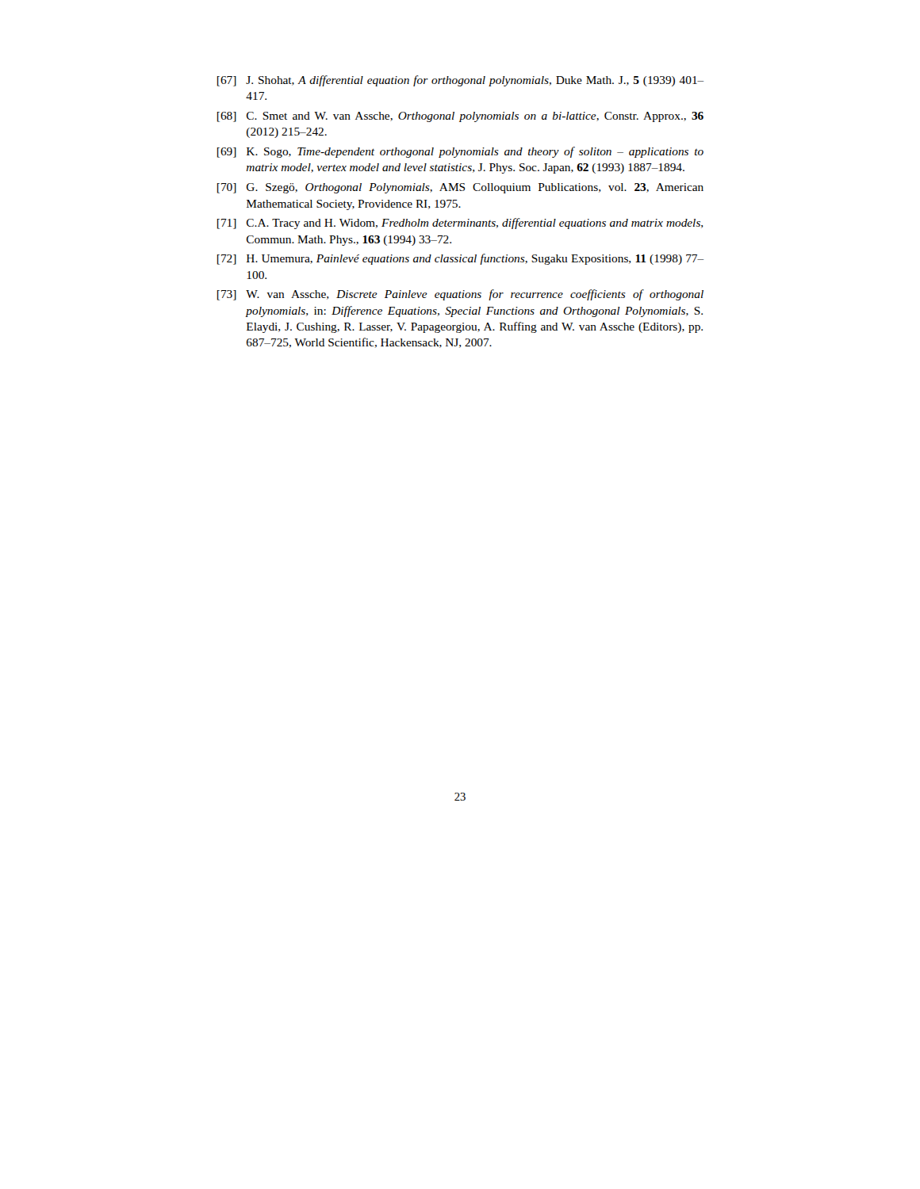[67] J. Shohat, A differential equation for orthogonal polynomials, Duke Math. J., 5 (1939) 401–417.
[68] C. Smet and W. van Assche, Orthogonal polynomials on a bi-lattice, Constr. Approx., 36 (2012) 215–242.
[69] K. Sogo, Time-dependent orthogonal polynomials and theory of soliton – applications to matrix model, vertex model and level statistics, J. Phys. Soc. Japan, 62 (1993) 1887–1894.
[70] G. Szegö, Orthogonal Polynomials, AMS Colloquium Publications, vol. 23, American Mathematical Society, Providence RI, 1975.
[71] C.A. Tracy and H. Widom, Fredholm determinants, differential equations and matrix models, Commun. Math. Phys., 163 (1994) 33–72.
[72] H. Umemura, Painlevé equations and classical functions, Sugaku Expositions, 11 (1998) 77–100.
[73] W. van Assche, Discrete Painleve equations for recurrence coefficients of orthogonal polynomials, in: Difference Equations, Special Functions and Orthogonal Polynomials, S. Elaydi, J. Cushing, R. Lasser, V. Papageorgiou, A. Ruffing and W. van Assche (Editors), pp. 687–725, World Scientific, Hackensack, NJ, 2007.
23